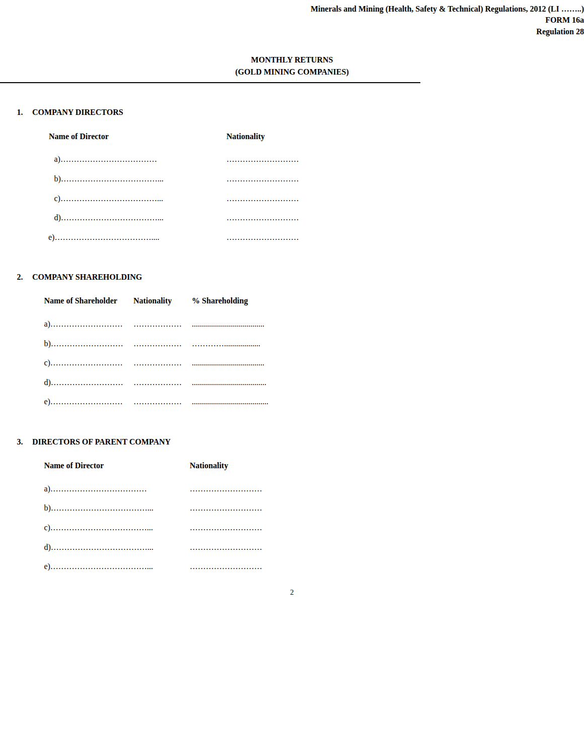Minerals and Mining (Health, Safety & Technical) Regulations, 2012 (LI ……..)
FORM 16a
Regulation 28
MONTHLY RETURNS
(GOLD MINING COMPANIES)
1. COMPANY DIRECTORS
| Name of Director | Nationality |
| --- | --- |
| a)……………………………… | ……………………… |
| b)………………………………... | ……………………… |
| c)………………………………... | ……………………… |
| d)………………………………... | ……………………… |
| e)……………………………….... | ……………………… |
2. COMPANY SHAREHOLDING
| Name of Shareholder | Nationality | % Shareholding |
| --- | --- | --- |
| a)……………………… | ……………… | .................................... |
| b)……………………… | ……………… | ………….................. |
| c)……………………… | ……………… | .................................... |
| d)……………………… | ……………… | ..................................... |
| e)……………………… | ……………… | ...................................... |
3. DIRECTORS OF PARENT COMPANY
| Name of Director | Nationality |
| --- | --- |
| a)……………………………… | ……………………… |
| b)………………………………... | ……………………… |
| c)………………………………... | ……………………… |
| d)………………………………... | ……………………… |
| e)………………………………... | ……………………… |
2